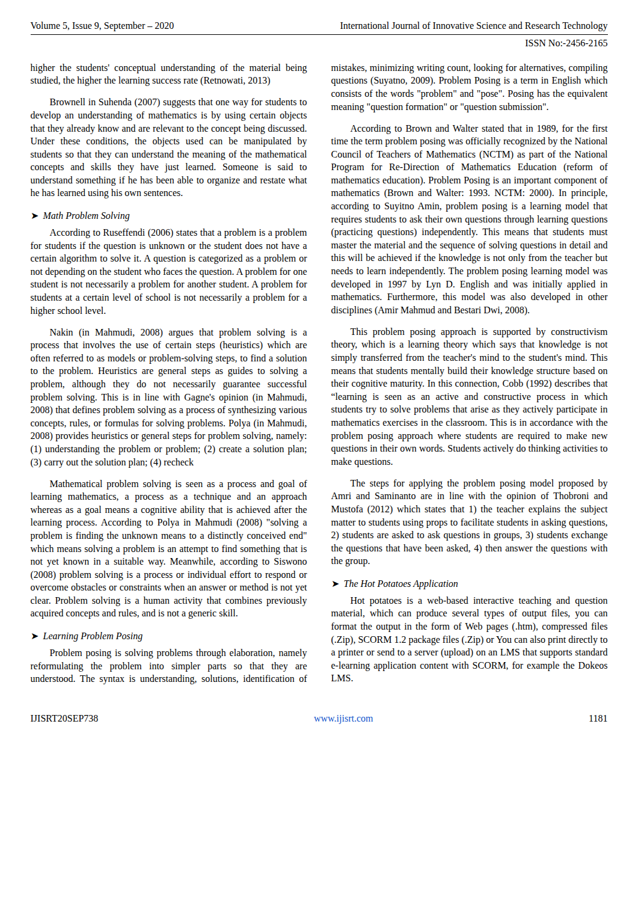Volume 5, Issue 9, September – 2020
International Journal of Innovative Science and Research Technology
ISSN No:-2456-2165
higher the students' conceptual understanding of the material being studied, the higher the learning success rate (Retnowati, 2013)
Brownell in Suhenda (2007) suggests that one way for students to develop an understanding of mathematics is by using certain objects that they already know and are relevant to the concept being discussed. Under these conditions, the objects used can be manipulated by students so that they can understand the meaning of the mathematical concepts and skills they have just learned. Someone is said to understand something if he has been able to organize and restate what he has learned using his own sentences.
Math Problem Solving
According to Ruseffendi (2006) states that a problem is a problem for students if the question is unknown or the student does not have a certain algorithm to solve it. A question is categorized as a problem or not depending on the student who faces the question. A problem for one student is not necessarily a problem for another student. A problem for students at a certain level of school is not necessarily a problem for a higher school level.
Nakin (in Mahmudi, 2008) argues that problem solving is a process that involves the use of certain steps (heuristics) which are often referred to as models or problem-solving steps, to find a solution to the problem. Heuristics are general steps as guides to solving a problem, although they do not necessarily guarantee successful problem solving. This is in line with Gagne's opinion (in Mahmudi, 2008) that defines problem solving as a process of synthesizing various concepts, rules, or formulas for solving problems. Polya (in Mahmudi, 2008) provides heuristics or general steps for problem solving, namely: (1) understanding the problem or problem; (2) create a solution plan; (3) carry out the solution plan; (4) recheck
Mathematical problem solving is seen as a process and goal of learning mathematics, a process as a technique and an approach whereas as a goal means a cognitive ability that is achieved after the learning process. According to Polya in Mahmudi (2008) "solving a problem is finding the unknown means to a distinctly conceived end" which means solving a problem is an attempt to find something that is not yet known in a suitable way. Meanwhile, according to Siswono (2008) problem solving is a process or individual effort to respond or overcome obstacles or constraints when an answer or method is not yet clear. Problem solving is a human activity that combines previously acquired concepts and rules, and is not a generic skill.
Learning Problem Posing
Problem posing is solving problems through elaboration, namely reformulating the problem into simpler parts so that they are understood. The syntax is understanding, solutions, identification of mistakes, minimizing writing count, looking for alternatives, compiling questions (Suyatno, 2009). Problem Posing is a term in English which consists of the words "problem" and "pose". Posing has the equivalent meaning "question formation" or "question submission".
According to Brown and Walter stated that in 1989, for the first time the term problem posing was officially recognized by the National Council of Teachers of Mathematics (NCTM) as part of the National Program for Re-Direction of Mathematics Education (reform of mathematics education). Problem Posing is an important component of mathematics (Brown and Walter: 1993. NCTM: 2000). In principle, according to Suyitno Amin, problem posing is a learning model that requires students to ask their own questions through learning questions (practicing questions) independently. This means that students must master the material and the sequence of solving questions in detail and this will be achieved if the knowledge is not only from the teacher but needs to learn independently. The problem posing learning model was developed in 1997 by Lyn D. English and was initially applied in mathematics. Furthermore, this model was also developed in other disciplines (Amir Mahmud and Bestari Dwi, 2008).
This problem posing approach is supported by constructivism theory, which is a learning theory which says that knowledge is not simply transferred from the teacher's mind to the student's mind. This means that students mentally build their knowledge structure based on their cognitive maturity. In this connection, Cobb (1992) describes that “learning is seen as an active and constructive process in which students try to solve problems that arise as they actively participate in mathematics exercises in the classroom. This is in accordance with the problem posing approach where students are required to make new questions in their own words. Students actively do thinking activities to make questions.
The steps for applying the problem posing model proposed by Amri and Saminanto are in line with the opinion of Thobroni and Mustofa (2012) which states that 1) the teacher explains the subject matter to students using props to facilitate students in asking questions, 2) students are asked to ask questions in groups, 3) students exchange the questions that have been asked, 4) then answer the questions with the group.
The Hot Potatoes Application
Hot potatoes is a web-based interactive teaching and question material, which can produce several types of output files, you can format the output in the form of Web pages (.htm), compressed files (.Zip), SCORM 1.2 package files (.Zip) or You can also print directly to a printer or send to a server (upload) on an LMS that supports standard e-learning application content with SCORM, for example the Dokeos LMS.
IJISRT20SEP738
www.ijisrt.com
1181